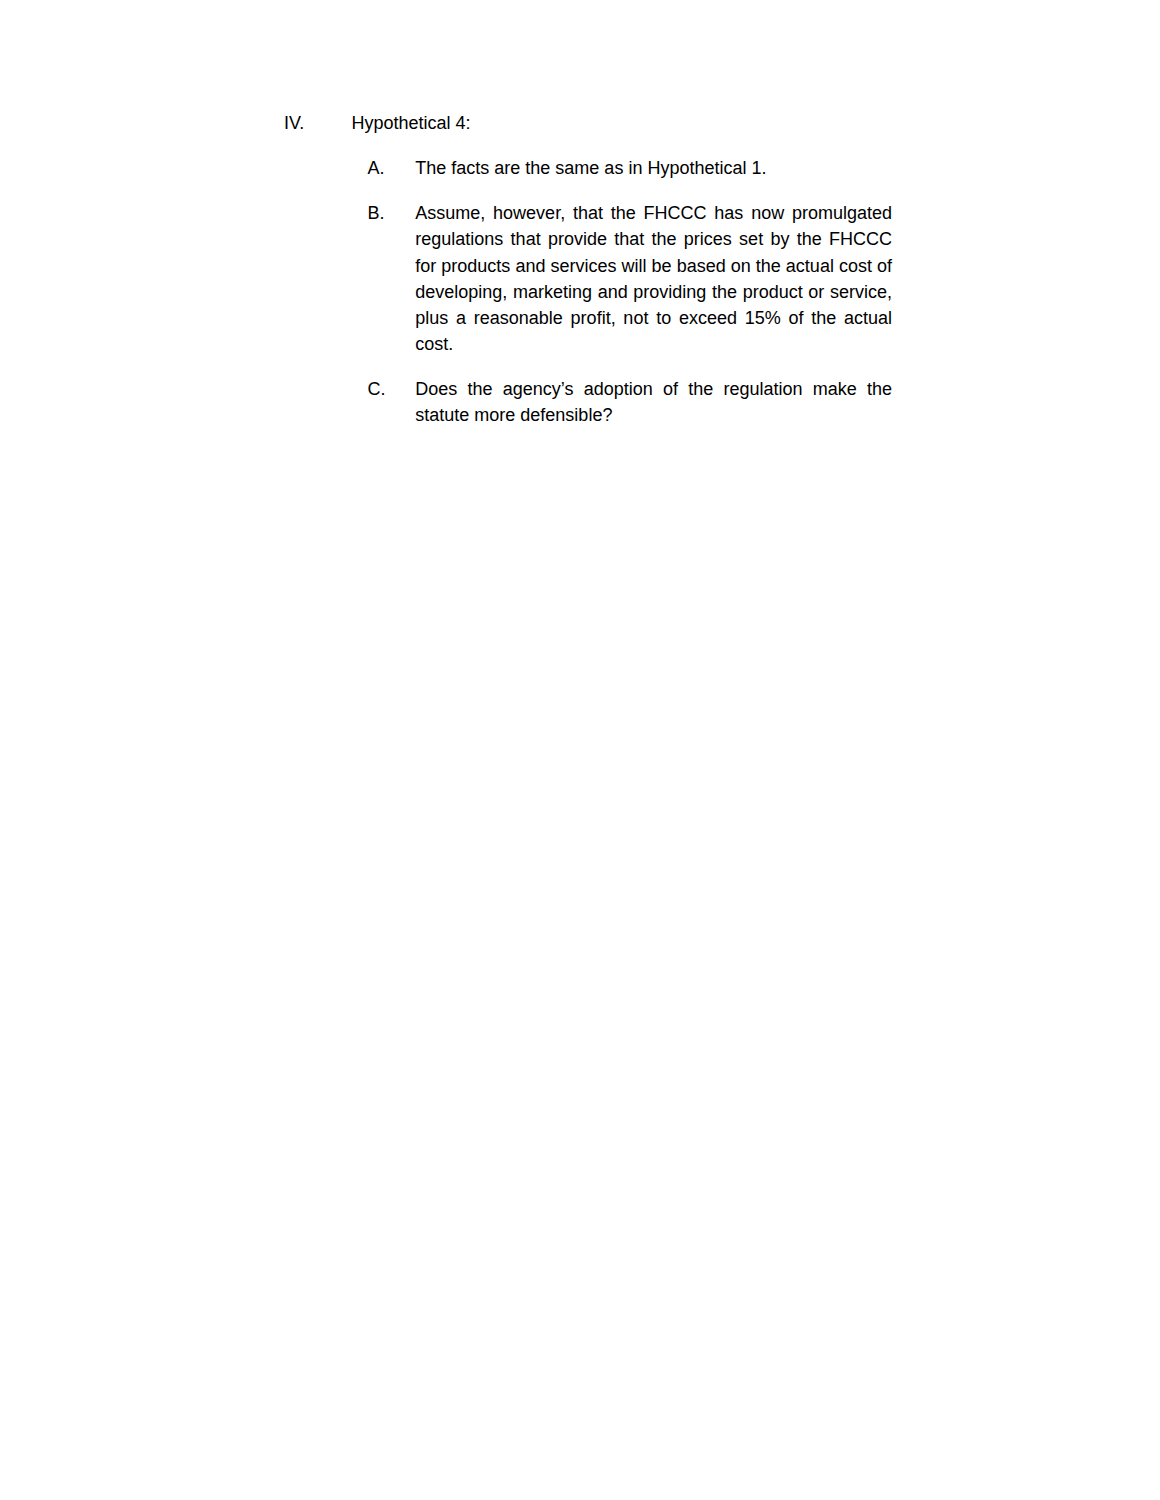IV.
Hypothetical 4:
A.
The facts are the same as in Hypothetical 1.
B.
Assume, however, that the FHCCC has now promulgated regulations that provide that the prices set by the FHCCC for products and services will be based on the actual cost of developing, marketing and providing the product or service, plus a reasonable profit, not to exceed 15% of the actual cost.
C.
Does the agency’s adoption of the regulation make the statute more defensible?